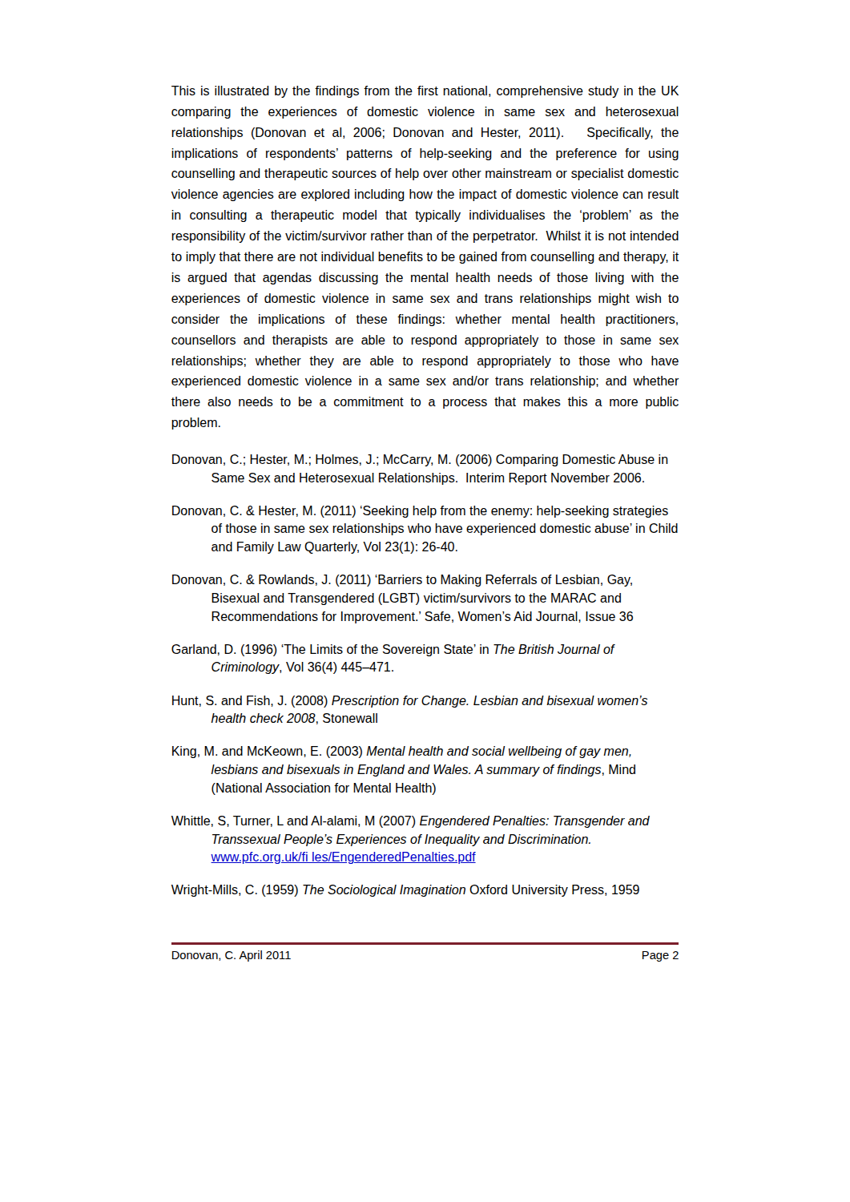This is illustrated by the findings from the first national, comprehensive study in the UK comparing the experiences of domestic violence in same sex and heterosexual relationships (Donovan et al, 2006; Donovan and Hester, 2011). Specifically, the implications of respondents’ patterns of help-seeking and the preference for using counselling and therapeutic sources of help over other mainstream or specialist domestic violence agencies are explored including how the impact of domestic violence can result in consulting a therapeutic model that typically individualises the ‘problem’ as the responsibility of the victim/survivor rather than of the perpetrator. Whilst it is not intended to imply that there are not individual benefits to be gained from counselling and therapy, it is argued that agendas discussing the mental health needs of those living with the experiences of domestic violence in same sex and trans relationships might wish to consider the implications of these findings: whether mental health practitioners, counsellors and therapists are able to respond appropriately to those in same sex relationships; whether they are able to respond appropriately to those who have experienced domestic violence in a same sex and/or trans relationship; and whether there also needs to be a commitment to a process that makes this a more public problem.
Donovan, C.; Hester, M.; Holmes, J.; McCarry, M. (2006) Comparing Domestic Abuse in Same Sex and Heterosexual Relationships. Interim Report November 2006.
Donovan, C. & Hester, M. (2011) ‘Seeking help from the enemy: help-seeking strategies of those in same sex relationships who have experienced domestic abuse’ in Child and Family Law Quarterly, Vol 23(1): 26-40.
Donovan, C. & Rowlands, J. (2011) ‘Barriers to Making Referrals of Lesbian, Gay, Bisexual and Transgendered (LGBT) victim/survivors to the MARAC and Recommendations for Improvement.’ Safe, Women’s Aid Journal, Issue 36
Garland, D. (1996) ‘The Limits of the Sovereign State’ in The British Journal of Criminology, Vol 36(4) 445–471.
Hunt, S. and Fish, J. (2008) Prescription for Change. Lesbian and bisexual women’s health check 2008, Stonewall
King, M. and McKeown, E. (2003) Mental health and social wellbeing of gay men, lesbians and bisexuals in England and Wales. A summary of findings, Mind (National Association for Mental Health)
Whittle, S, Turner, L and Al-alami, M (2007) Engendered Penalties: Transgender and Transsexual People’s Experiences of Inequality and Discrimination.
www.pfc.org.uk/fi les/EngenderedPenalties.pdf
Wright-Mills, C. (1959) The Sociological Imagination Oxford University Press, 1959
Donovan, C. April 2011 Page 2